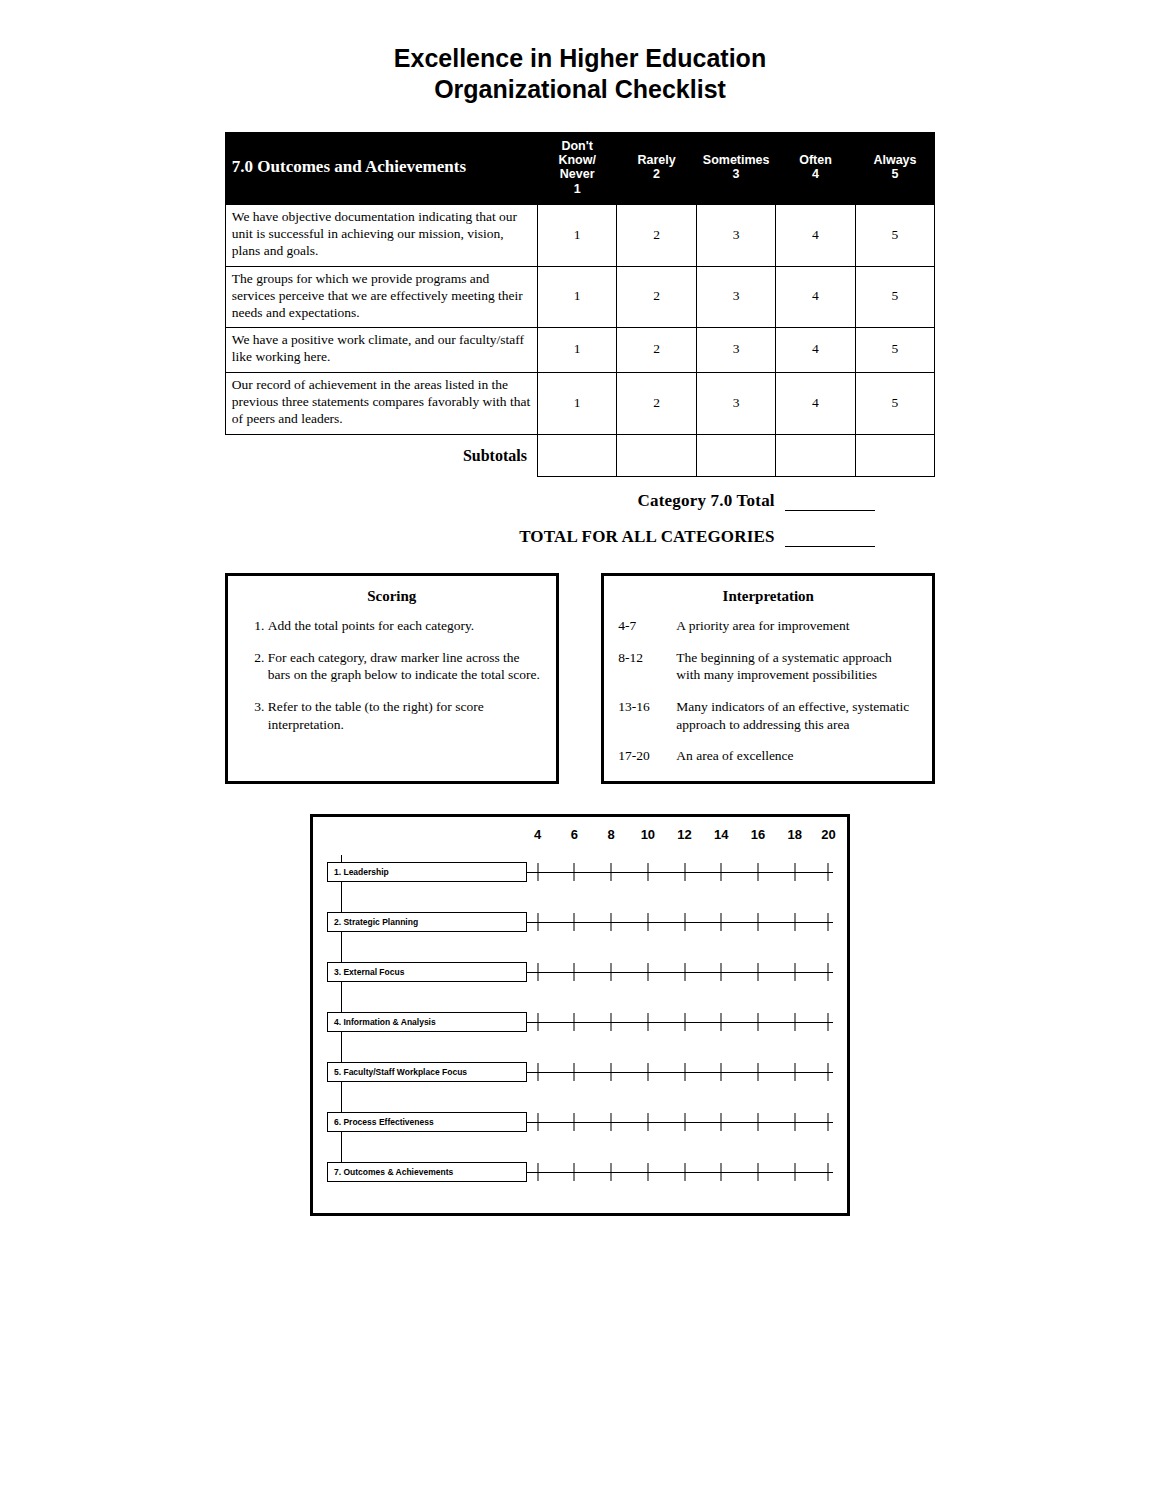Excellence in Higher Education
Organizational Checklist
| 7.0 Outcomes and Achievements | Don't Know/ Never 1 | Rarely 2 | Sometimes 3 | Often 4 | Always 5 |
| --- | --- | --- | --- | --- | --- |
| We have objective documentation indicating that our unit is successful in achieving our mission, vision, plans and goals. | 1 | 2 | 3 | 4 | 5 |
| The groups for which we provide programs and services perceive that we are effectively meeting their needs and expectations. | 1 | 2 | 3 | 4 | 5 |
| We have a positive work climate, and our faculty/staff like working here. | 1 | 2 | 3 | 4 | 5 |
| Our record of achievement in the areas listed in the previous three statements compares favorably with that of peers and leaders. | 1 | 2 | 3 | 4 | 5 |
| Subtotals | | | | | |
Category 7.0 Total
TOTAL FOR ALL CATEGORIES
Scoring
Add the total points for each category.
For each category, draw marker line across the bars on the graph below to indicate the total score.
Refer to the table (to the right) for score interpretation.
Interpretation
| 4-7 | A priority area for improvement |
| 8-12 | The beginning of a systematic approach with many improvement possibilities |
| 13-16 | Many indicators of an effective, systematic approach to addressing this area |
| 17-20 | An area of excellence |
| | 4 6 8 10 12 14 16 18 20 |
| 1. Leadership | |
| 2. Strategic Planning | |
| 3. External Focus | |
| 4. Information & Analysis | |
| 5. Faculty/Staff Workplace Focus | |
| 6. Process Effectiveness | |
| 7. Outcomes & Achievements | |